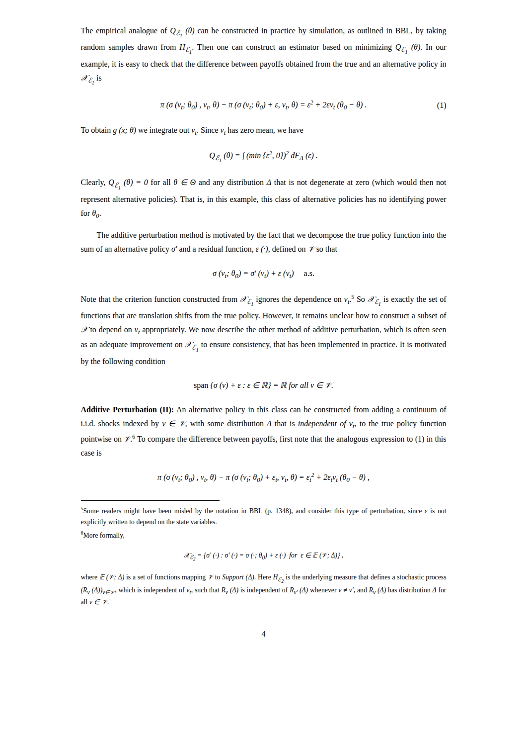The empirical analogue of Qℰ1 (θ) can be constructed in practice by simulation, as outlined in BBL, by taking random samples drawn from Hℰ1. Then one can construct an estimator based on minimizing Qℰ1 (θ). In our example, it is easy to check that the difference between payoffs obtained from the true and an alternative policy in 𝒳ℰ1 is
π (σ (νt; θ0) , νt, θ) − π (σ (νt; θ0) + ε, νt, θ) = ε2 + 2ενt (θ0 − θ) . (1)
To obtain g (x; θ) we integrate out νt. Since νt has zero mean, we have
Qℰ1 (θ) = ∫ (min {ε2, 0})2 dFΔ (ε) .
Clearly, Qℰ1 (θ) = 0 for all θ ∈ Θ and any distribution Δ that is not degenerate at zero (which would then not represent alternative policies). That is, in this example, this class of alternative policies has no identifying power for θ0.
The additive perturbation method is motivated by the fact that we decompose the true policy function into the sum of an alternative policy σ′ and a residual function, ε (·), defined on 𝒱 so that
σ (νt; θ0) = σ′ (νt) + ε (νt) a.s.
Note that the criterion function constructed from 𝒳ℰ1 ignores the dependence on νt.5 So 𝒳ℰ1 is exactly the set of functions that are translation shifts from the true policy. However, it remains unclear how to construct a subset of 𝒳 to depend on νt appropriately. We now describe the other method of additive perturbation, which is often seen as an adequate improvement on 𝒳ℰ1 to ensure consistency, that has been implemented in practice. It is motivated by the following condition
span {σ (ν) + ε : ε ∈ ℝ} = ℝ for all ν ∈ 𝒱.
Additive Perturbation (II): An alternative policy in this class can be constructed from adding a continuum of i.i.d. shocks indexed by ν ∈ 𝒱, with some distribution Δ that is independent of νt, to the true policy function pointwise on 𝒱.6 To compare the difference between payoffs, first note that the analogous expression to (1) in this case is
π (σ (νt; θ0) , νt, θ) − π (σ (νt; θ0) + εt, νt, θ) = εt2 + 2εtνt (θ0 − θ) ,
5Some readers might have been misled by the notation in BBL (p. 1348), and consider this type of perturbation, since ε is not explicitly written to depend on the state variables.
6More formally,
𝒳ℰ2 = {σ′ (·) : σ′ (·) = σ (·; θ0) + ε (·) for ε ∈ 𝔼 (𝒱; Δ)} ,
where 𝔼 (𝒱; Δ) is a set of functions mapping 𝒱 to Support (Δ). Here Hℰ2 is the underlying measure that defines a stochastic process (Rν (Δ))ν∈𝒱, which is independent of νt, such that Rν (Δ) is independent of Rν′ (Δ) whenever ν ≠ ν′, and Rν (Δ) has distribution Δ for all ν ∈ 𝒱.
4